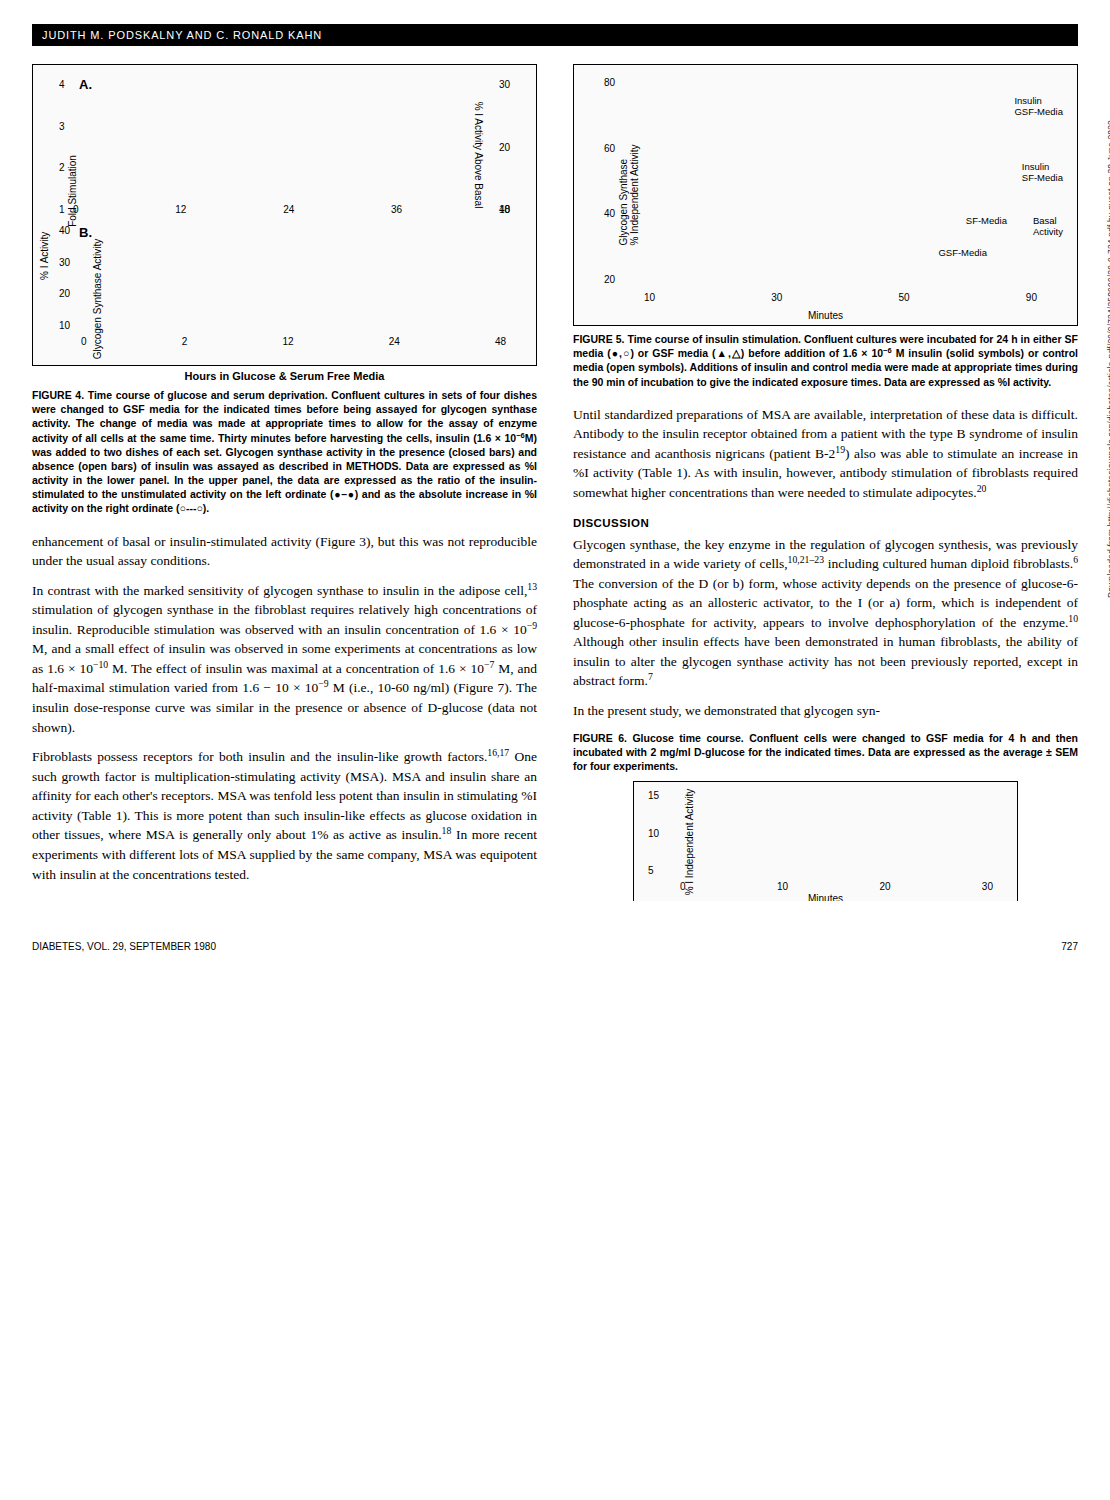JUDITH M. PODSKALNY AND C. RONALD KAHN
Downloaded from http://diabetesjournals.org/diabetes/article-pdf/29/9/724/350999/29-9-724.pdf by guest on 30 June 2022
A. Fold Stimulation Glycogen Synthase Activity % I Activity Above Basal
4321
302010
012243648
B.
40302010
% I Activity
02122448
Hours in Glucose & Serum Free Media
FIGURE 4. Time course of glucose and serum deprivation. Confluent cultures in sets of four dishes were changed to GSF media for the indicated times before being assayed for glycogen synthase activity. The change of media was made at appropriate times to allow for the assay of enzyme activity of all cells at the same time. Thirty minutes before harvesting the cells, insulin (1.6 × 10−6M) was added to two dishes of each set. Glycogen synthase activity in the presence (closed bars) and absence (open bars) of insulin was assayed as described in METHODS. Data are expressed as %I activity in the lower panel. In the upper panel, the data are expressed as the ratio of the insulin-stimulated to the unstimulated activity on the left ordinate (●–●) and as the absolute increase in %I activity on the right ordinate (○---○).
enhancement of basal or insulin-stimulated activity (Figure 3), but this was not reproducible under the usual assay conditions.
In contrast with the marked sensitivity of glycogen synthase to insulin in the adipose cell,13 stimulation of glycogen synthase in the fibroblast requires relatively high concentrations of insulin. Reproducible stimulation was observed with an insulin concentration of 1.6 × 10−9 M, and a small effect of insulin was observed in some experiments at concentrations as low as 1.6 × 10−10 M. The effect of insulin was maximal at a concentration of 1.6 × 10−7 M, and half-maximal stimulation varied from 1.6 − 10 × 10−9 M (i.e., 10-60 ng/ml) (Figure 7). The insulin dose-response curve was similar in the presence or absence of D-glucose (data not shown).
Fibroblasts possess receptors for both insulin and the insulin-like growth factors.16,17 One such growth factor is multiplication-stimulating activity (MSA). MSA and insulin share an affinity for each other's receptors. MSA was tenfold less potent than insulin in stimulating %I activity (Table 1). This is more potent than such insulin-like effects as glucose oxidation in other tissues, where MSA is generally only about 1% as active as insulin.18 In more recent experiments with different lots of MSA supplied by the same company, MSA was equipotent with insulin at the concentrations tested.
Glycogen Synthase
% Independent Activity
80604020
10305090
Insulin
GSF-Media Insulin
SF-Media SF-Media Basal
Activity GSF-Media Minutes
FIGURE 5. Time course of insulin stimulation. Confluent cultures were incubated for 24 h in either SF media (●,○) or GSF media (▲,△) before addition of 1.6 × 10−6 M insulin (solid symbols) or control media (open symbols). Additions of insulin and control media were made at appropriate times during the 90 min of incubation to give the indicated exposure times. Data are expressed as %I activity.
Until standardized preparations of MSA are available, interpretation of these data is difficult. Antibody to the insulin receptor obtained from a patient with the type B syndrome of insulin resistance and acanthosis nigricans (patient B-219) also was able to stimulate an increase in %I activity (Table 1). As with insulin, however, antibody stimulation of fibroblasts required somewhat higher concentrations than were needed to stimulate adipocytes.20
DISCUSSION
Glycogen synthase, the key enzyme in the regulation of glycogen synthesis, was previously demonstrated in a wide variety of cells,10,21–23 including cultured human diploid fibroblasts.6 The conversion of the D (or b) form, whose activity depends on the presence of glucose-6-phosphate acting as an allosteric activator, to the I (or a) form, which is independent of glucose-6-phosphate for activity, appears to involve dephosphorylation of the enzyme.10 Although other insulin effects have been demonstrated in human fibroblasts, the ability of insulin to alter the glycogen synthase activity has not been previously reported, except in abstract form.7
In the present study, we demonstrated that glycogen syn-
FIGURE 6. Glucose time course. Confluent cells were changed to GSF media for 4 h and then incubated with 2 mg/ml D-glucose for the indicated times. Data are expressed as the average ± SEM for four experiments.
15105
% I Independent Activity
0102030
Minutes
DIABETES, VOL. 29, SEPTEMBER 1980 727